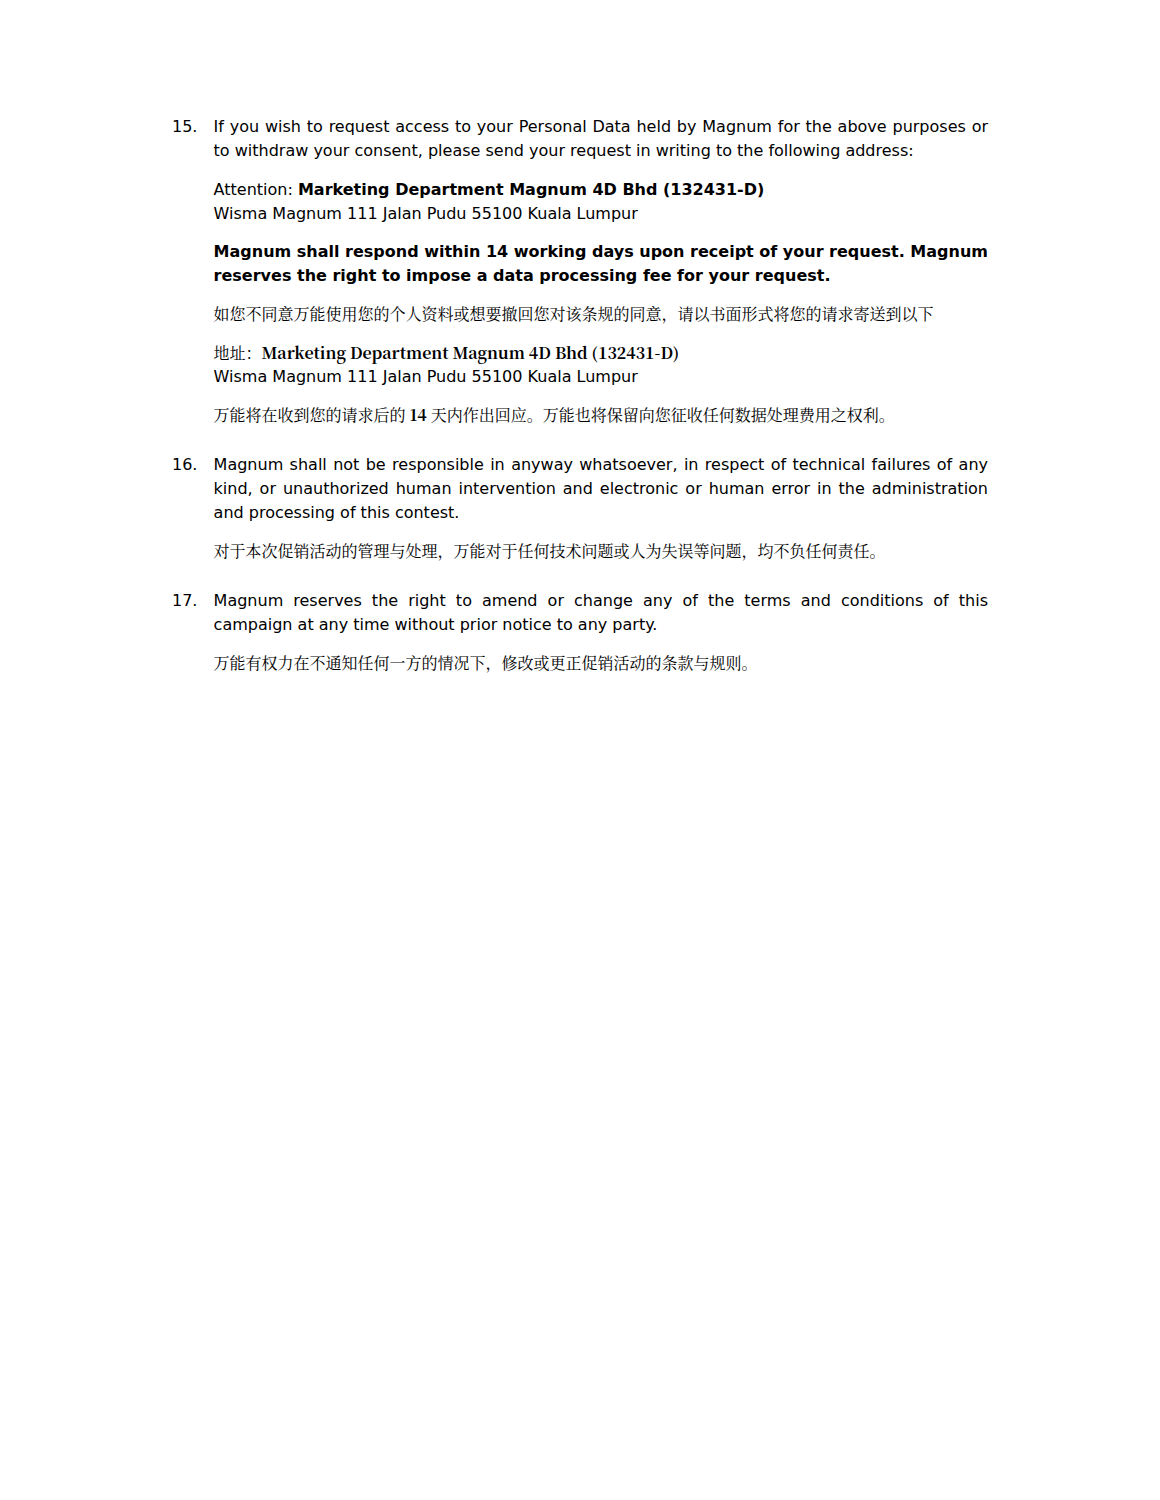If you wish to request access to your Personal Data held by Magnum for the above purposes or to withdraw your consent, please send your request in writing to the following address:
Attention: Marketing Department Magnum 4D Bhd (132431-D)
Wisma Magnum 111 Jalan Pudu 55100 Kuala Lumpur
Magnum shall respond within 14 working days upon receipt of your request. Magnum reserves the right to impose a data processing fee for your request.
如您不同意万能使用您的个人资料或想要撤回您对该条规的同意，请以书面形式将您的请求寄送到以下
地址：Marketing Department Magnum 4D Bhd (132431-D)
Wisma Magnum 111 Jalan Pudu 55100 Kuala Lumpur
万能将在收到您的请求后的 14 天内作出回应。万能也将保留向您征收任何数据处理费用之权利。
Magnum shall not be responsible in anyway whatsoever, in respect of technical failures of any kind, or unauthorized human intervention and electronic or human error in the administration and processing of this contest.
对于本次促销活动的管理与处理，万能对于任何技术问题或人为失误等问题，均不负任何责任。
Magnum reserves the right to amend or change any of the terms and conditions of this campaign at any time without prior notice to any party.
万能有权力在不通知任何一方的情况下，修改或更正促销活动的条款与规则。